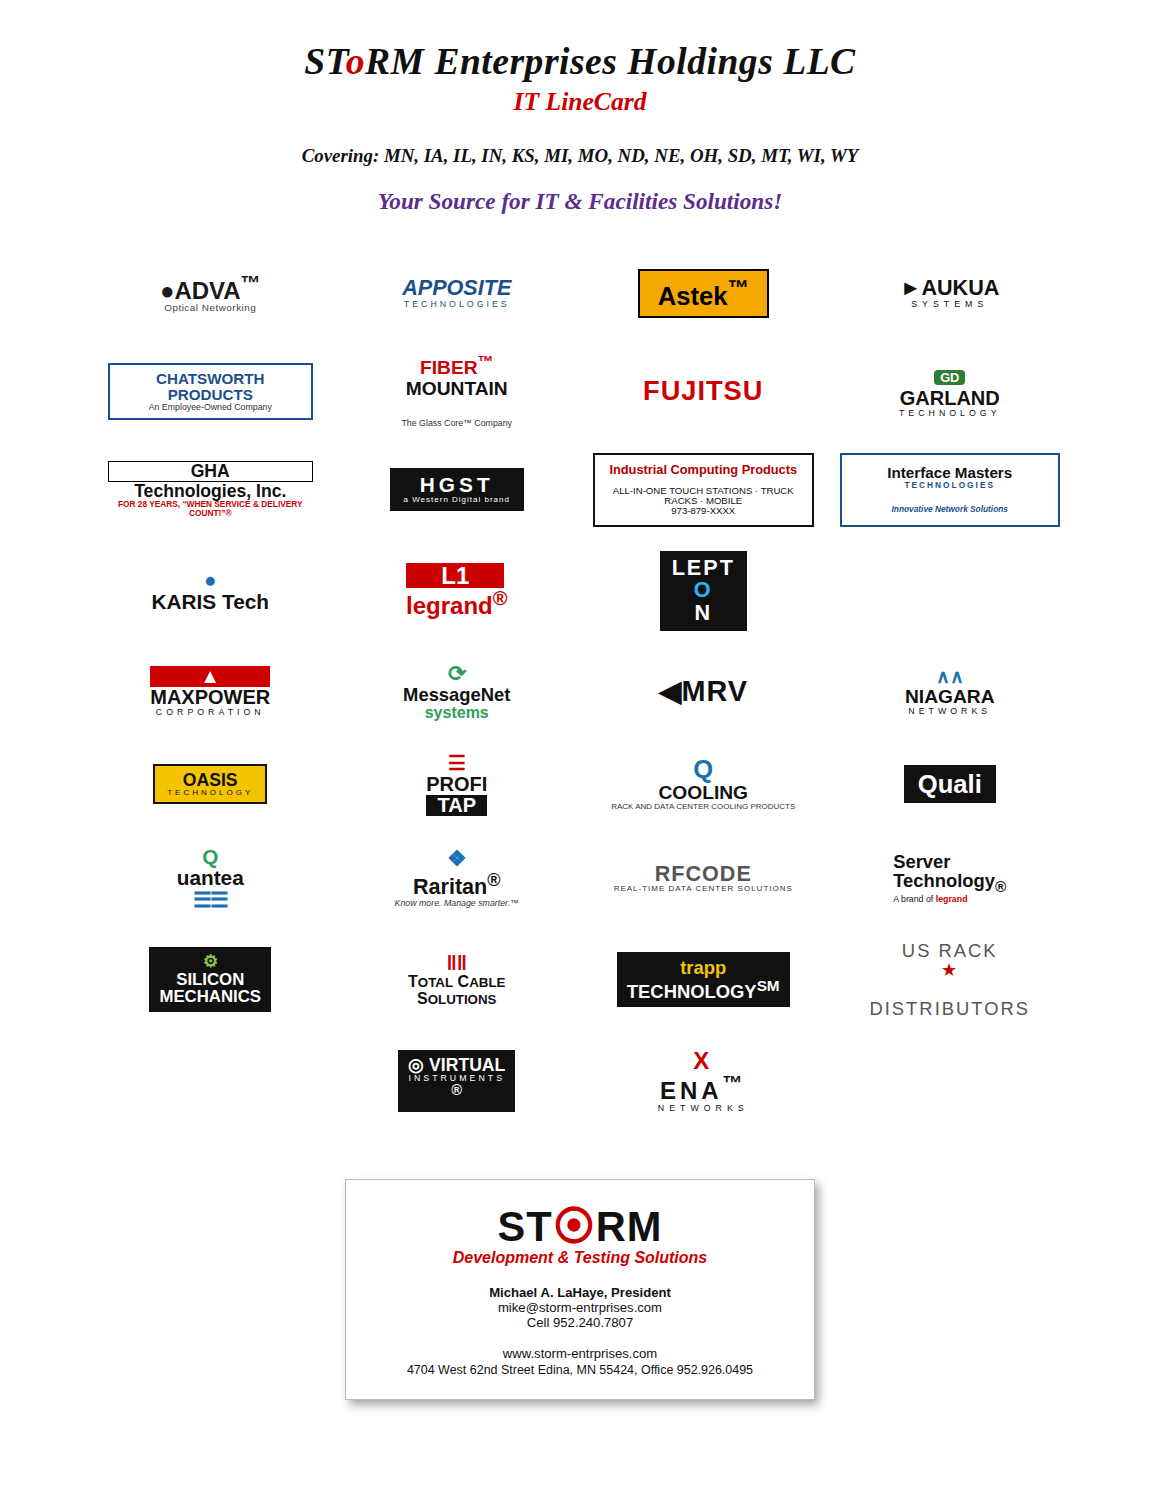STo RM Enterprises Holdings LLC
IT LineCard
Covering: MN, IA, IL, IN, KS, MI, MO, ND, NE, OH, SD, MT, WI, WY
Your Source for IT & Facilities Solutions!
●ADVA™
Optical Networking
APPOSITE
TECHNOLOGIES
Astek™
►AUKUA
SYSTEMS
CHATSWORTH PRODUCTS
An Employee-Owned Company
FIBER™
MOUNTAIN
The Glass Core™ Company
FUJITSU
GD
GARLAND
TECHNOLOGY
GHA Technologies, Inc.
FOR 28 YEARS, “WHEN SERVICE & DELIVERY COUNT!”®
HGSTa Western Digital brand
Industrial Computing Products
ALL-IN-ONE TOUCH STATIONS · TRUCK RACKS · MOBILE
973-879-XXXX
Interface Masters
TECHNOLOGIES
Innovative Network Solutions
● KARIS Tech
L1legrand®
LEPTON
▲MAXPOWER
CORPORATION
⟳ MessageNet
systems
◀MRV
∧∧ NIAGARA
NETWORKS
OASIS
TECHNOLOGY
☰PROFITAP
QCOOLING
RACK AND DATA CENTER COOLING PRODUCTS
Quali
Quantea ☰☰
❖Raritan®
Know more. Manage smarter.™
RFCODE
REAL-TIME DATA CENTER SOLUTIONS
Server
Technology®
A brand of legrand
⚙ SILICON
MECHANICS
‖‖ TOTAL CABLE
SOLUTIONS
trapp TECHNOLOGYSM
US RACK
★
DISTRIBUTORS
◎ VIRTUAL
INSTRUMENTS®
XENA™
NETWORKS
ST⦿RM
Development & Testing Solutions
Michael A. LaHaye, President
mike@storm-entrprises.com
Cell 952.240.7807
www.storm-entrprises.com
4704 West 62nd Street Edina, MN 55424, Office 952.926.0495